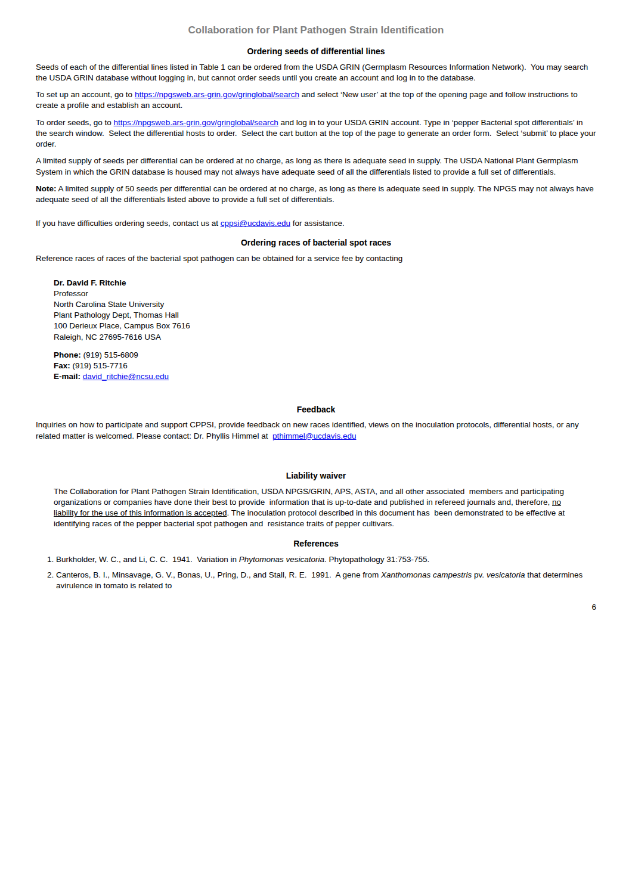Collaboration for Plant Pathogen Strain Identification
Ordering seeds of differential lines
Seeds of each of the differential lines listed in Table 1 can be ordered from the USDA GRIN (Germplasm Resources Information Network). You may search the USDA GRIN database without logging in, but cannot order seeds until you create an account and log in to the database.
To set up an account, go to https://npgsweb.ars-grin.gov/gringlobal/search and select ‘New user’ at the top of the opening page and follow instructions to create a profile and establish an account.
To order seeds, go to https://npgsweb.ars-grin.gov/gringlobal/search and log in to your USDA GRIN account. Type in ‘pepper Bacterial spot differentials’ in the search window. Select the differential hosts to order. Select the cart button at the top of the page to generate an order form. Select ‘submit’ to place your order.
A limited supply of seeds per differential can be ordered at no charge, as long as there is adequate seed in supply. The USDA National Plant Germplasm System in which the GRIN database is housed may not always have adequate seed of all the differentials listed to provide a full set of differentials.
Note: A limited supply of 50 seeds per differential can be ordered at no charge, as long as there is adequate seed in supply. The NPGS may not always have adequate seed of all the differentials listed above to provide a full set of differentials.
If you have difficulties ordering seeds, contact us at cppsi@ucdavis.edu for assistance.
Ordering races of bacterial spot races
Reference races of races of the bacterial spot pathogen can be obtained for a service fee by contacting
Dr. David F. Ritchie
Professor
North Carolina State University
Plant Pathology Dept, Thomas Hall
100 Derieux Place, Campus Box 7616
Raleigh, NC 27695-7616 USA
Phone: (919) 515-6809
Fax: (919) 515-7716
E-mail: david_ritchie@ncsu.edu
Feedback
Inquiries on how to participate and support CPPSI, provide feedback on new races identified, views on the inoculation protocols, differential hosts, or any related matter is welcomed. Please contact: Dr. Phyllis Himmel at pthimmel@ucdavis.edu
Liability waiver
The Collaboration for Plant Pathogen Strain Identification, USDA NPGS/GRIN, APS, ASTA, and all other associated members and participating organizations or companies have done their best to provide information that is up-to-date and published in refereed journals and, therefore, no liability for the use of this information is accepted. The inoculation protocol described in this document has been demonstrated to be effective at identifying races of the pepper bacterial spot pathogen and resistance traits of pepper cultivars.
References
Burkholder, W. C., and Li, C. C. 1941. Variation in Phytomonas vesicatoria. Phytopathology 31:753-755.
Canteros, B. I., Minsavage, G. V., Bonas, U., Pring, D., and Stall, R. E. 1991. A gene from Xanthomonas campestris pv. vesicatoria that determines avirulence in tomato is related to
6